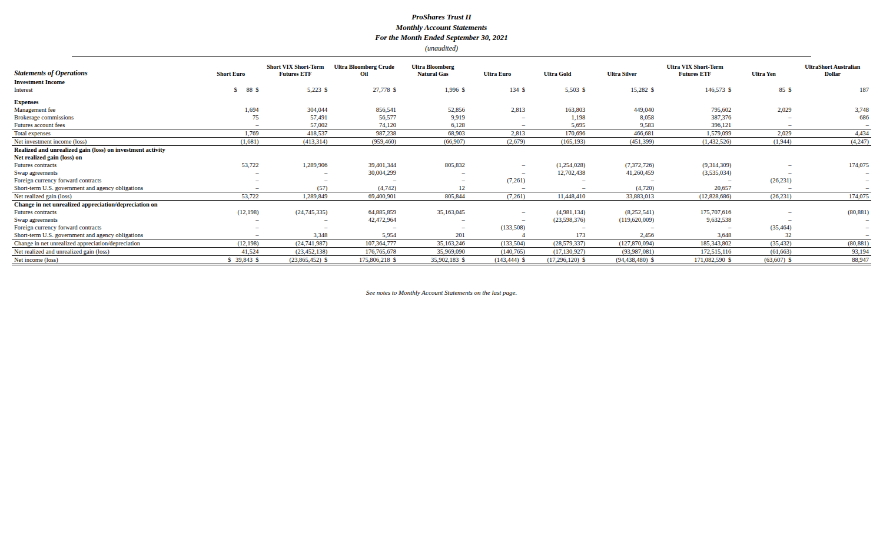ProShares Trust II
Monthly Account Statements
For the Month Ended September 30, 2021
(unaudited)
| Statements of Operations | Short Euro | Short VIX Short-Term Futures ETF | Ultra Bloomberg Crude Oil | Ultra Bloomberg Natural Gas | Ultra Euro | Ultra Gold | Ultra Silver | Ultra VIX Short-Term Futures ETF | Ultra Yen | UltraShort Australian Dollar |
| --- | --- | --- | --- | --- | --- | --- | --- | --- | --- | --- |
| Investment Income | |
| Interest | $ 88 $ | 5,223 $ | 27,778 $ | 1,996 $ | 134 $ | 5,503 $ | 15,282 $ | 146,573 $ | 85 $ | 187 |
| Expenses | |
| Management fee | 1,694 | 304,044 | 856,541 | 52,856 | 2,813 | 163,803 | 449,040 | 795,602 | 2,029 | 3,748 |
| Brokerage commissions | 75 | 57,491 | 56,577 | 9,919 | – | 1,198 | 8,058 | 387,376 | – | 686 |
| Futures account fees | – | 57,002 | 74,120 | 6,128 | – | 5,695 | 9,583 | 396,121 | – | – |
| Total expenses | 1,769 | 418,537 | 987,238 | 68,903 | 2,813 | 170,696 | 466,681 | 1,579,099 | 2,029 | 4,434 |
| Net investment income (loss) | (1,681) | (413,314) | (959,460) | (66,907) | (2,679) | (165,193) | (451,399) | (1,432,526) | (1,944) | (4,247) |
| Realized and unrealized gain (loss) on investment activity | |
| Net realized gain (loss) on | |
| Futures contracts | 53,722 | 1,289,906 | 39,401,344 | 805,832 | – | (1,254,028) | (7,372,726) | (9,314,309) | – | 174,075 |
| Swap agreements | – | – | 30,004,299 | – | – | 12,702,438 | 41,260,459 | (3,535,034) | – | – |
| Foreign currency forward contracts | – | – | – | – | (7,261) | – | – | – | (26,231) | – |
| Short-term U.S. government and agency obligations | – | (57) | (4,742) | 12 | – | – | (4,720) | 20,657 | – | – |
| Net realized gain (loss) | 53,722 | 1,289,849 | 69,400,901 | 805,844 | (7,261) | 11,448,410 | 33,883,013 | (12,828,686) | (26,231) | 174,075 |
| Change in net unrealized appreciation/depreciation on | |
| Futures contracts | (12,198) | (24,745,335) | 64,885,859 | 35,163,045 | – | (4,981,134) | (8,252,541) | 175,707,616 | – | (80,881) |
| Swap agreements | – | – | 42,472,964 | – | – | (23,598,376) | (119,620,009) | 9,632,538 | – | – |
| Foreign currency forward contracts | – | – | – | – | (133,508) | – | – | – | (35,464) | – |
| Short-term U.S. government and agency obligations | – | 3,348 | 5,954 | 201 | 4 | 173 | 2,456 | 3,648 | 32 | – |
| Change in net unrealized appreciation/depreciation | (12,198) | (24,741,987) | 107,364,777 | 35,163,246 | (133,504) | (28,579,337) | (127,870,094) | 185,343,802 | (35,432) | (80,881) |
| Net realized and unrealized gain (loss) | 41,524 | (23,452,138) | 176,765,678 | 35,969,090 | (140,765) | (17,130,927) | (93,987,081) | 172,515,116 | (61,663) | 93,194 |
| Net income (loss) | $ 39,843 $ | (23,865,452) $ | 175,806,218 $ | 35,902,183 $ | (143,444) $ | (17,296,120) $ | (94,438,480) $ | 171,082,590 $ | (63,607) $ | 88,947 |
See notes to Monthly Account Statements on the last page.